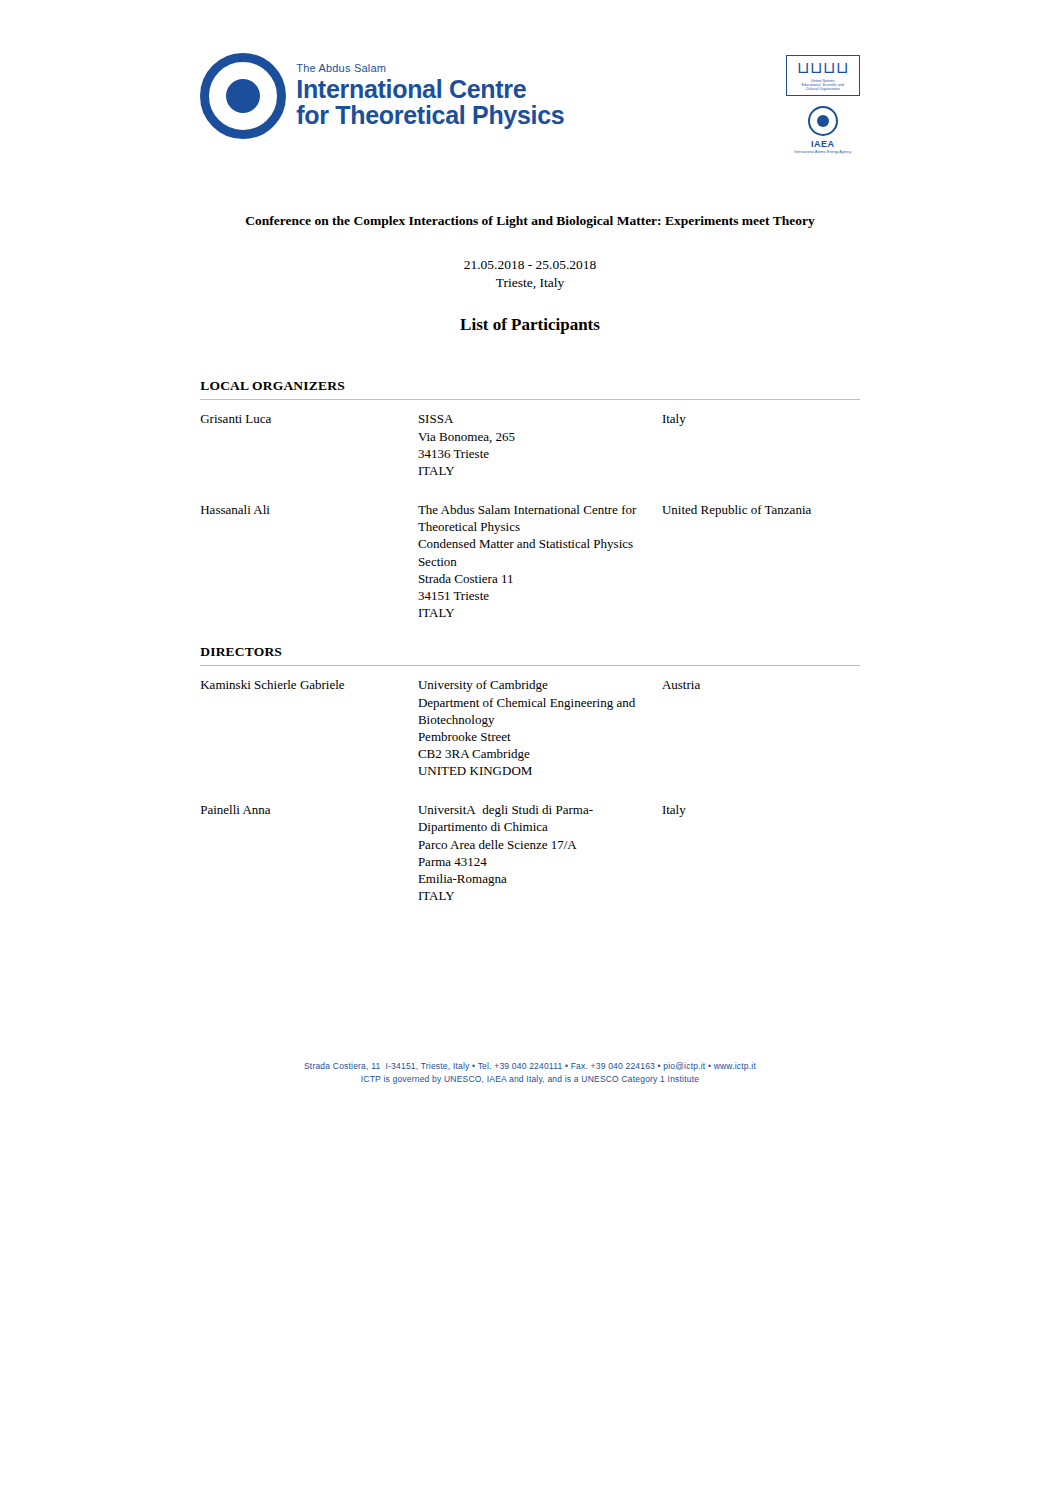The Abdus Salam
International Centre
for Theoretical Physics
⊔⊔⊔⊔
United Nations
Educational, Scientific and
Cultural Organization
IAEA
International Atomic Energy Agency
Conference on the Complex Interactions of Light and Biological Matter: Experiments meet Theory
21.05.2018 - 25.05.2018
Trieste, Italy
List of Participants
LOCAL ORGANIZERS
| Grisanti Luca | SISSA Via Bonomea, 265 34136 Trieste ITALY | Italy |
| Hassanali Ali | The Abdus Salam International Centre for Theoretical Physics Condensed Matter and Statistical Physics Section Strada Costiera 11 34151 Trieste ITALY | United Republic of Tanzania |
DIRECTORS
| Kaminski Schierle Gabriele | University of Cambridge Department of Chemical Engineering and Biotechnology Pembrooke Street CB2 3RA Cambridge UNITED KINGDOM | Austria |
| Painelli Anna | UniversitA degli Studi di Parma- Dipartimento di Chimica Parco Area delle Scienze 17/A Parma 43124 Emilia-Romagna ITALY | Italy |
Strada Costiera, 11 I-34151, Trieste, Italy • Tel. +39 040 2240111 • Fax. +39 040 224163 • pio@ictp.it • www.ictp.it
ICTP is governed by UNESCO, IAEA and Italy, and is a UNESCO Category 1 Institute